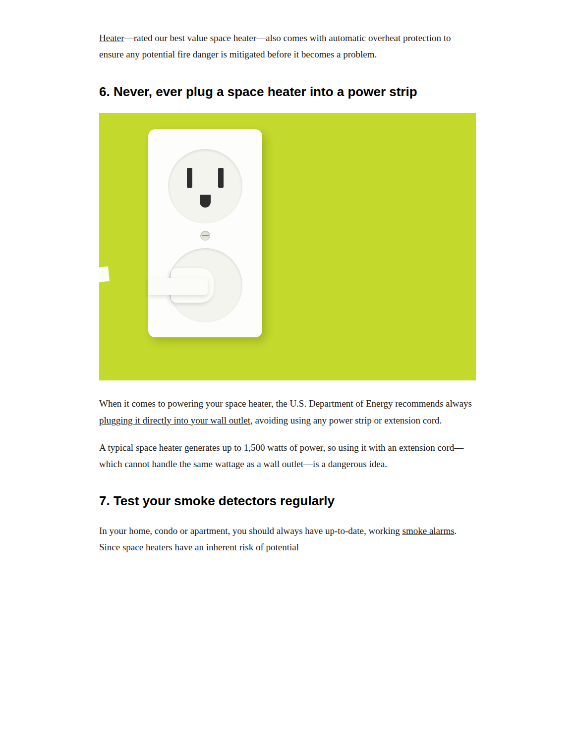Heater—rated our best value space heater—also comes with automatic overheat protection to ensure any potential fire danger is mitigated before it becomes a problem.
6. Never, ever plug a space heater into a power strip
When it comes to powering your space heater, the U.S. Department of Energy recommends always plugging it directly into your wall outlet, avoiding using any power strip or extension cord.
A typical space heater generates up to 1,500 watts of power, so using it with an extension cord—which cannot handle the same wattage as a wall outlet—is a dangerous idea.
7. Test your smoke detectors regularly
In your home, condo or apartment, you should always have up-to-date, working smoke alarms. Since space heaters have an inherent risk of potential